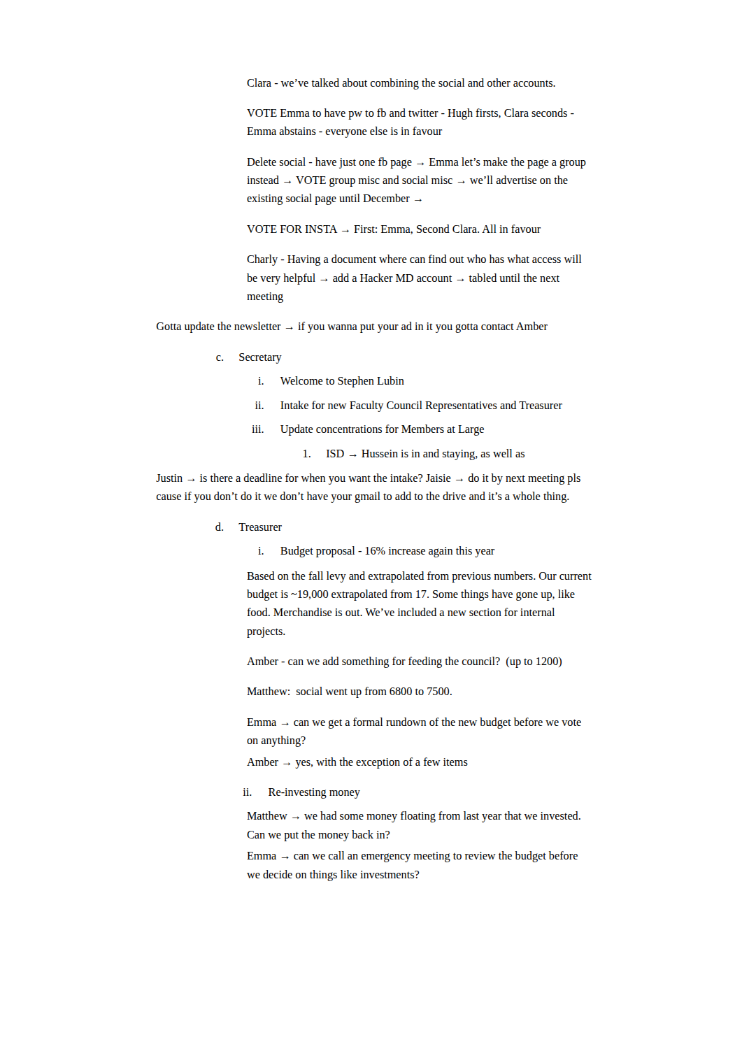Clara - we’ve talked about combining the social and other accounts.
VOTE Emma to have pw to fb and twitter - Hugh firsts, Clara seconds - Emma abstains - everyone else is in favour
Delete social - have just one fb page → Emma let’s make the page a group instead → VOTE group misc and social misc → we’ll advertise on the existing social page until December →
VOTE FOR INSTA → First: Emma, Second Clara. All in favour
Charly - Having a document where can find out who has what access will be very helpful → add a Hacker MD account → tabled until the next meeting
Gotta update the newsletter → if you wanna put your ad in it you gotta contact Amber
Secretary
Welcome to Stephen Lubin
Intake for new Faculty Council Representatives and Treasurer
Update concentrations for Members at Large
ISD → Hussein is in and staying, as well as
Justin → is there a deadline for when you want the intake? Jaisie → do it by next meeting pls cause if you don’t do it we don’t have your gmail to add to the drive and it’s a whole thing.
Treasurer
Budget proposal - 16% increase again this year
Based on the fall levy and extrapolated from previous numbers. Our current budget is ~19,000 extrapolated from 17. Some things have gone up, like food. Merchandise is out. We’ve included a new section for internal projects.
Amber - can we add something for feeding the council? (up to 1200)
Matthew: social went up from 6800 to 7500.
Emma → can we get a formal rundown of the new budget before we vote on anything?
Amber → yes, with the exception of a few items
Re-investing money
Matthew → we had some money floating from last year that we invested. Can we put the money back in?
Emma → can we call an emergency meeting to review the budget before we decide on things like investments?